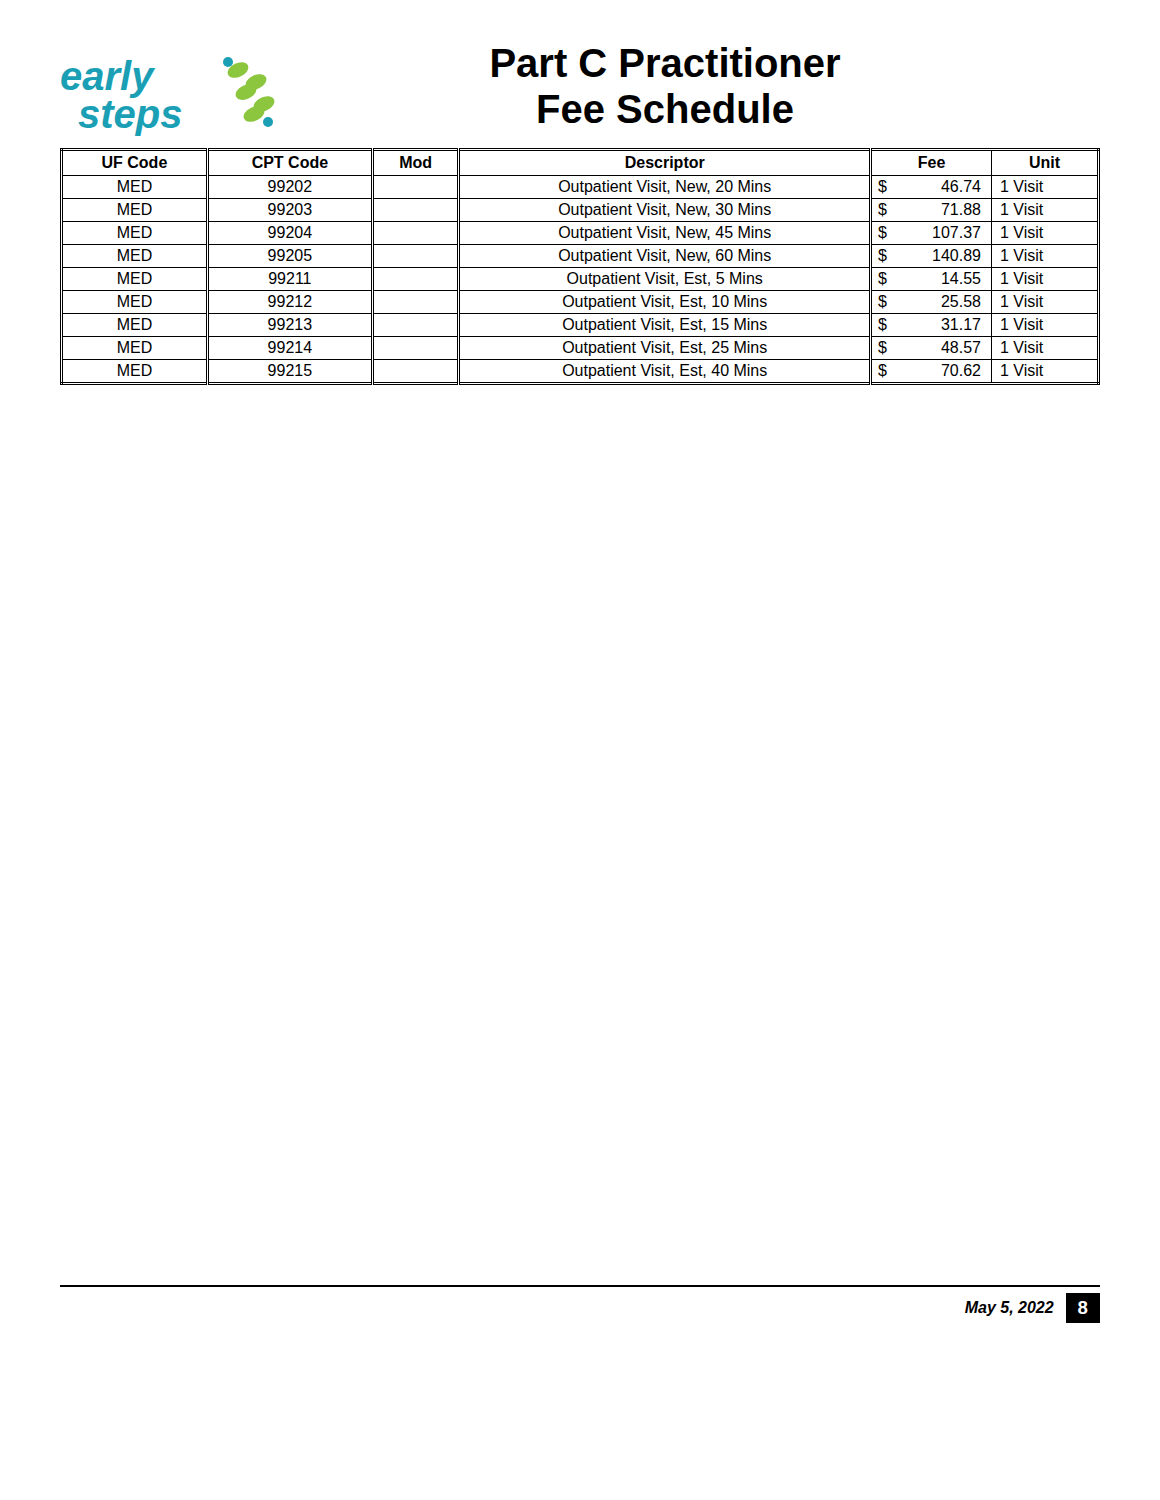early steps
Part C Practitioner
Fee Schedule
| UF Code | CPT Code | Mod | Descriptor | Fee | Unit |
| --- | --- | --- | --- | --- | --- |
| MED | 99202 | | Outpatient Visit, New, 20 Mins | $ 46.74 | 1 Visit |
| MED | 99203 | | Outpatient Visit, New, 30 Mins | $ 71.88 | 1 Visit |
| MED | 99204 | | Outpatient Visit, New, 45 Mins | $ 107.37 | 1 Visit |
| MED | 99205 | | Outpatient Visit, New, 60 Mins | $ 140.89 | 1 Visit |
| MED | 99211 | | Outpatient Visit, Est, 5 Mins | $ 14.55 | 1 Visit |
| MED | 99212 | | Outpatient Visit, Est, 10 Mins | $ 25.58 | 1 Visit |
| MED | 99213 | | Outpatient Visit, Est, 15 Mins | $ 31.17 | 1 Visit |
| MED | 99214 | | Outpatient Visit, Est, 25 Mins | $ 48.57 | 1 Visit |
| MED | 99215 | | Outpatient Visit, Est, 40 Mins | $ 70.62 | 1 Visit |
May 5, 2022 8